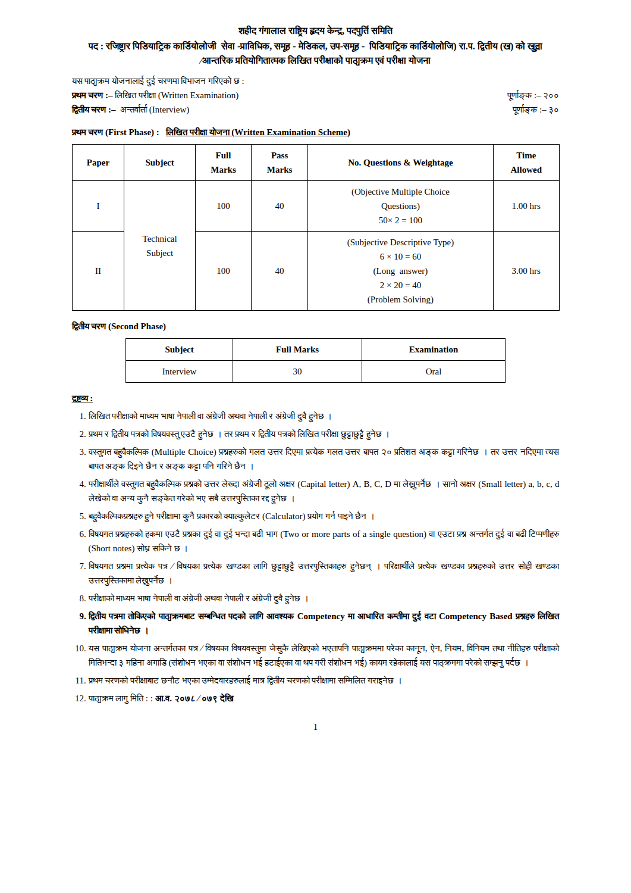शहीद गंगालाल राष्ट्रिय हृदय केन्द्र, पदपुर्ति समिति
पद : रजिष्ट्रार पिडियाट्रिक कार्डियोलोजी सेवा -प्राविधिक, समूह - मेडिकल, उप-समूह - पिडियाट्रिक कार्डियोलोजि) रा.प. द्वितीय (ख) को खुल्ला ⁄आन्तरिक प्रतियोगितात्मक लिखित परीक्षाको पाठ्यक्रम एवं परीक्षा योजना
यस पाठ्यक्रम योजनालाई दुई चरणमा विभाजन गरिएको छ :
प्रथम चरण :– लिखित परीक्षा (Written Examination) पूर्णाङ्क :– २००
द्वितीय चरण :– अन्तर्वार्ता (Interview) पूर्णाङ्क :– ३०
प्रथम चरण (First Phase) : लिखित परीक्षा योजना (Written Examination Scheme)
| Paper | Subject | Full Marks | Pass Marks | No. Questions & Weightage | Time Allowed |
| --- | --- | --- | --- | --- | --- |
| I | Technical Subject | 100 | 40 | (Objective Multiple Choice Questions) 50× 2 = 100 | 1.00 hrs |
| II | 100 | 40 | (Subjective Descriptive Type) 6 × 10 = 60 (Long answer) 2 × 20 = 40 (Problem Solving) | 3.00 hrs |
द्वितीय चरण (Second Phase)
| Subject | Full Marks | Examination |
| --- | --- | --- |
| Interview | 30 | Oral |
द्रष्टव्य :
लिखित परीक्षाको माध्यम भाषा नेपाली वा अंग्रेजी अथवा नेपाली र अंग्रेजी दुवै हुनेछ ।
प्रथम र द्वितीय पत्रको विषयवस्तु एउटै हुनेछ । तर प्रथम र द्वितीय पत्रको लिखित परीक्षा छुट्टाछुट्टै हुनेछ ।
वस्तुगत बहुवैकल्पिक (Multiple Choice) प्रश्नहरुको गलत उत्तर दिएमा प्रत्येक गलत उत्तर बापत २० प्रतिशत अङ्क कट्टा गरिनेछ । तर उत्तर नदिएमा त्यस बापत अङ्क दिइने छैन र अङ्क कट्टा पनि गरिने छैन ।
परीक्षार्थीले वस्तुगत बहुवैकल्पिक प्रश्नको उत्तर लेख्दा अंग्रेजी ठूलो अक्षर (Capital letter) A, B, C, D मा लेख्नुपर्नेछ । सानो अक्षर (Small letter) a, b, c, d लेखेको वा अन्य कुनै सङ्केत गरेको भए सबै उत्तरपुस्तिका रद्द हुनेछ ।
बहुवैकल्पिकप्रश्नहरु हुने परीक्षामा कुनै प्रकारको क्याल्कुलेटर (Calculator) प्रयोग गर्न पाइने छैन ।
विषयगत प्रश्नहरुको हकमा एउटै प्रश्नका दुई वा दुई भन्दा बढी भाग (Two or more parts of a single question) वा एउटा प्रश्न अन्तर्गत दुई वा बढी टिप्पणीहरु (Short notes) सोध्न सकिने छ ।
विषयगत प्रश्नमा प्रत्येक पत्र ⁄ विषयका प्रत्येक खण्डका लागि छुट्टाछुट्टै उत्तरपुस्तिकाहरु हुनेछन् । परिक्षार्थीले प्रत्येक खण्डका प्रश्नहरुको उत्तर सोही खण्डका उत्तरपुस्तिकामा लेख्नुपर्नेछ ।
परीक्षाको माध्यम भाषा नेपाली वा अंग्रेजी अथवा नेपाली र अंग्रेजी दुवै हुनेछ ।
द्वितीय पत्रमा तोकिएको पाठ्यक्रमबाट सम्बन्धित पदको लागि आवश्यक Competency मा आधारित कम्तीमा दुई वटा Competency Based प्रश्नहरु लिखित परीक्षामा सोधिनेछ ।
यस पाठ्यक्रम योजना अन्तर्गतका पत्र ⁄ विषयका विषयवस्तुमा जेसुकै लेखिएको भएतापनि पाठ्यक्रममा परेका कानून, ऐन, नियम, विनियम तथा नीतिहरु परीक्षाको मितिभन्दा ३ महिना अगाडि (संशोधन भएका वा संशोधन भई हटाईएका वा थप गरी संशोधन भई) कायम रहेकालाई यस पाठ्क्रममा परेको सम्झनु पर्दछ ।
प्रथम चरणको परीक्षाबाट छनौट भएका उम्मेदवारहरुलाई मात्र द्वितीय चरणको परीक्षामा सम्मिलित गराइनेछ ।
पाठ्यक्रम लागु मिति : : आ.व. २०७८ ⁄ ०७९ देखि
1